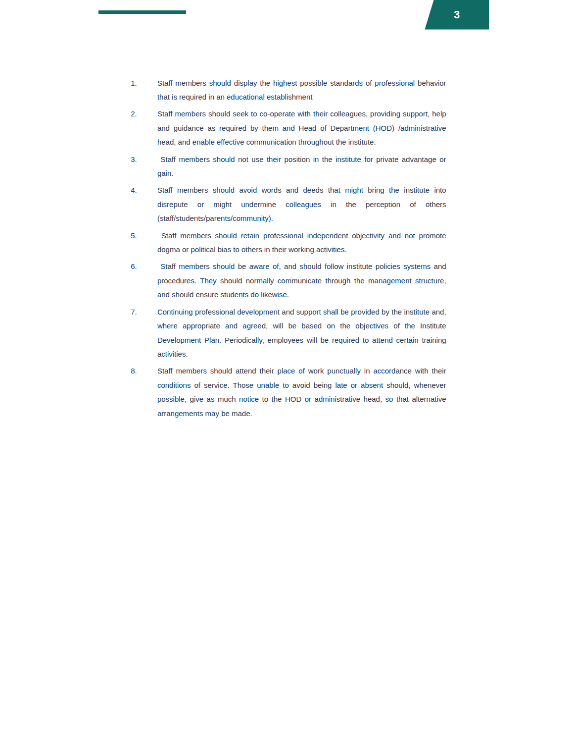3
1. Staff members should display the highest possible standards of professional behavior that is required in an educational establishment
2. Staff members should seek to co-operate with their colleagues, providing support, help and guidance as required by them and Head of Department (HOD) /administrative head, and enable effective communication throughout the institute.
3. Staff members should not use their position in the institute for private advantage or gain.
4. Staff members should avoid words and deeds that might bring the institute into disrepute or might undermine colleagues in the perception of others (staff/students/parents/community).
5. Staff members should retain professional independent objectivity and not promote dogma or political bias to others in their working activities.
6. Staff members should be aware of, and should follow institute policies systems and procedures. They should normally communicate through the management structure, and should ensure students do likewise.
7. Continuing professional development and support shall be provided by the institute and, where appropriate and agreed, will be based on the objectives of the Institute Development Plan. Periodically, employees will be required to attend certain training activities.
8. Staff members should attend their place of work punctually in accordance with their conditions of service. Those unable to avoid being late or absent should, whenever possible, give as much notice to the HOD or administrative head, so that alternative arrangements may be made.